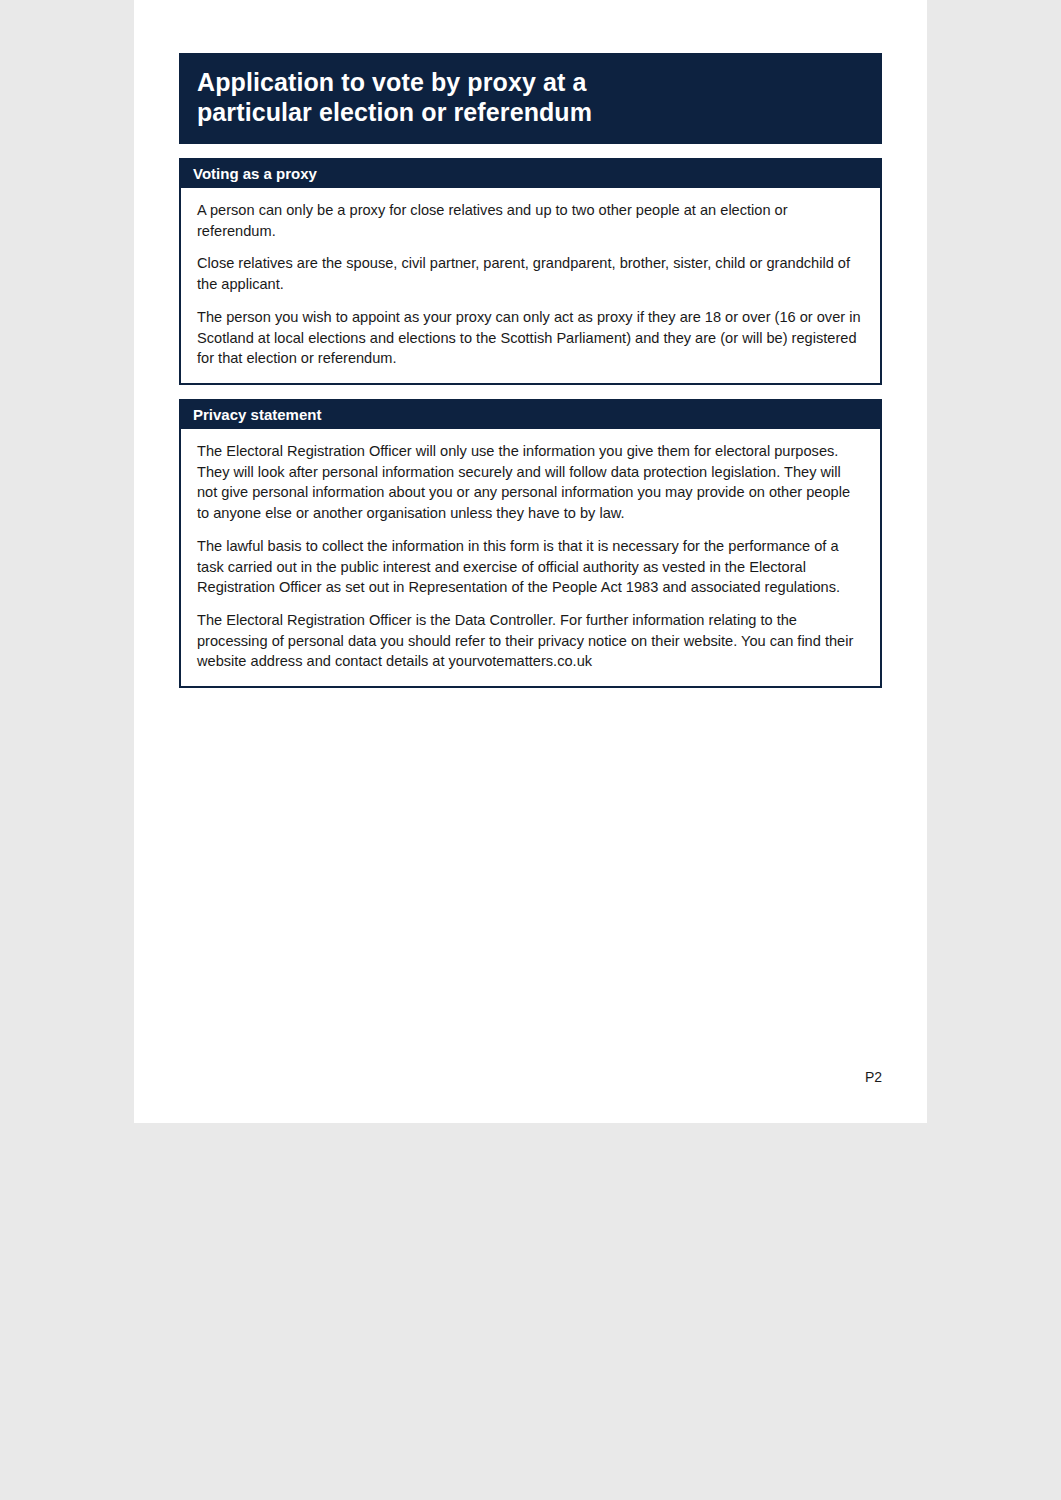Application to vote by proxy at a
particular election or referendum
Voting as a proxy
A person can only be a proxy for close relatives and up to two other people at an election or referendum.
Close relatives are the spouse, civil partner, parent, grandparent, brother, sister, child or grandchild of the applicant.
The person you wish to appoint as your proxy can only act as proxy if they are 18 or over (16 or over in Scotland at local elections and elections to the Scottish Parliament) and they are (or will be) registered for that election or referendum.
Privacy statement
The Electoral Registration Officer will only use the information you give them for electoral purposes. They will look after personal information securely and will follow data protection legislation. They will not give personal information about you or any personal information you may provide on other people to anyone else or another organisation unless they have to by law.
The lawful basis to collect the information in this form is that it is necessary for the performance of a task carried out in the public interest and exercise of official authority as vested in the Electoral Registration Officer as set out in Representation of the People Act 1983 and associated regulations.
The Electoral Registration Officer is the Data Controller. For further information relating to the processing of personal data you should refer to their privacy notice on their website. You can find their website address and contact details at yourvotematters.co.uk
P2